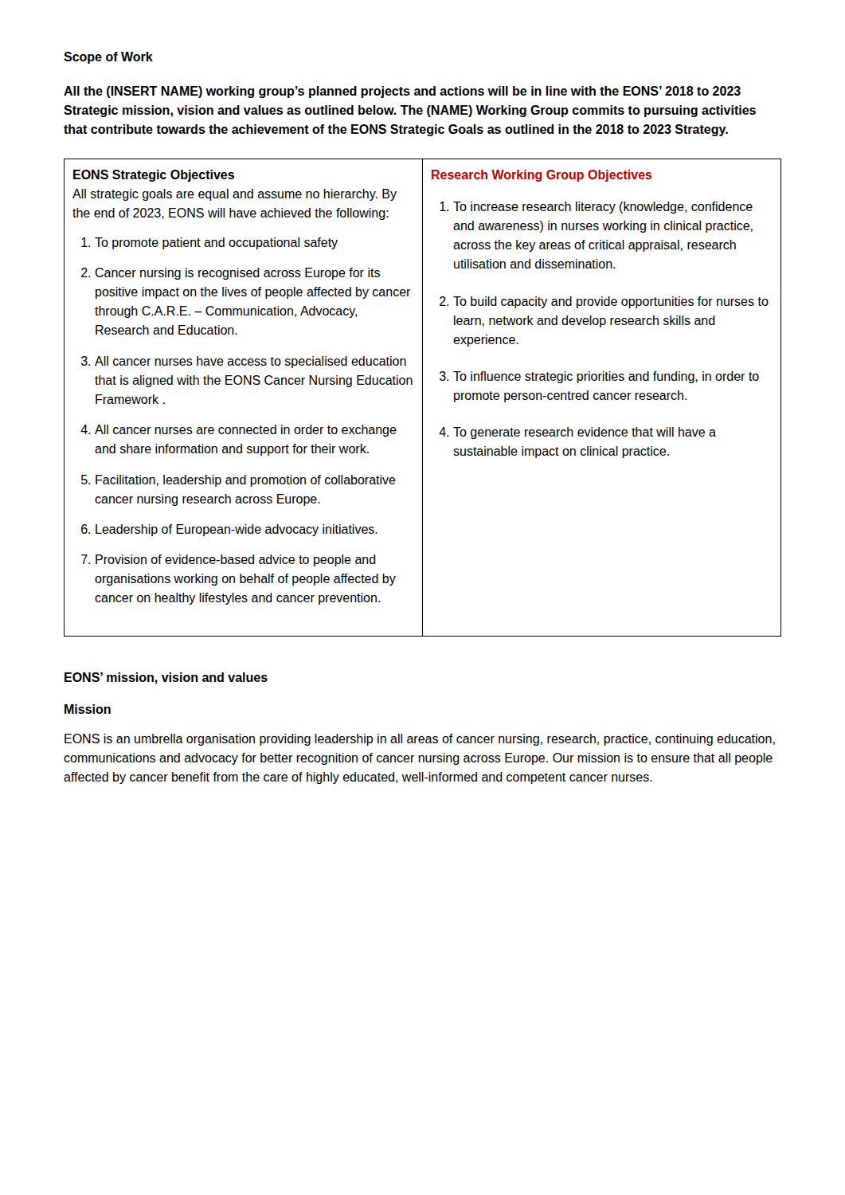Scope of Work
All the (INSERT NAME) working group’s planned projects and actions will be in line with the EONS’ 2018 to 2023 Strategic mission, vision and values as outlined below. The (NAME) Working Group commits to pursuing activities that contribute towards the achievement of the EONS Strategic Goals as outlined in the 2018 to 2023 Strategy.
| EONS Strategic Objectives All strategic goals are equal and assume no hierarchy. By the end of 2023, EONS will have achieved the following: To promote patient and occupational safety Cancer nursing is recognised across Europe for its positive impact on the lives of people affected by cancer through C.A.R.E. – Communication, Advocacy, Research and Education. All cancer nurses have access to specialised education that is aligned with the EONS Cancer Nursing Education Framework . All cancer nurses are connected in order to exchange and share information and support for their work. Facilitation, leadership and promotion of collaborative cancer nursing research across Europe. Leadership of European-wide advocacy initiatives. Provision of evidence-based advice to people and organisations working on behalf of people affected by cancer on healthy lifestyles and cancer prevention. | Research Working Group Objectives To increase research literacy (knowledge, confidence and awareness) in nurses working in clinical practice, across the key areas of critical appraisal, research utilisation and dissemination. To build capacity and provide opportunities for nurses to learn, network and develop research skills and experience. To influence strategic priorities and funding, in order to promote person-centred cancer research. To generate research evidence that will have a sustainable impact on clinical practice. |
EONS’ mission, vision and values
Mission
EONS is an umbrella organisation providing leadership in all areas of cancer nursing, research, practice, continuing education, communications and advocacy for better recognition of cancer nursing across Europe. Our mission is to ensure that all people affected by cancer benefit from the care of highly educated, well-informed and competent cancer nurses.